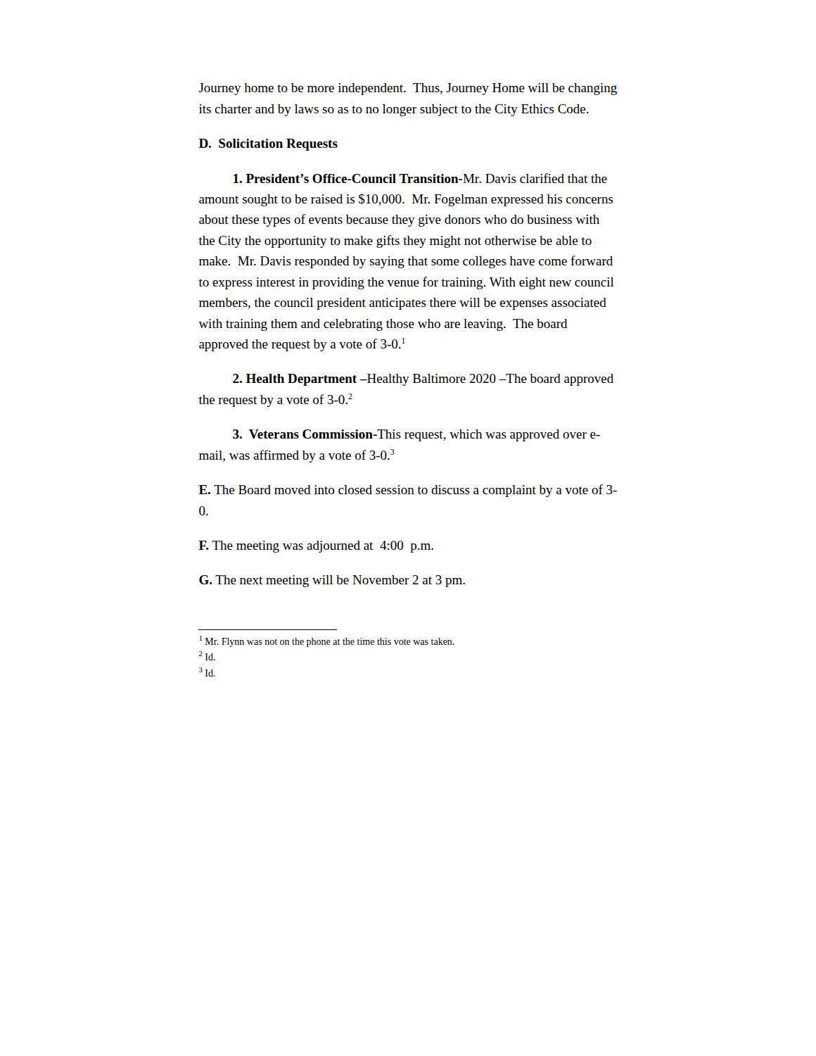Journey home to be more independent. Thus, Journey Home will be changing its charter and by laws so as to no longer subject to the City Ethics Code.
D. Solicitation Requests
1. President’s Office-Council Transition-Mr. Davis clarified that the amount sought to be raised is $10,000. Mr. Fogelman expressed his concerns about these types of events because they give donors who do business with the City the opportunity to make gifts they might not otherwise be able to make. Mr. Davis responded by saying that some colleges have come forward to express interest in providing the venue for training. With eight new council members, the council president anticipates there will be expenses associated with training them and celebrating those who are leaving. The board approved the request by a vote of 3-0.1
2. Health Department –Healthy Baltimore 2020 –The board approved the request by a vote of 3-0.2
3. Veterans Commission-This request, which was approved over e-mail, was affirmed by a vote of 3-0.3
E. The Board moved into closed session to discuss a complaint by a vote of 3-0.
F. The meeting was adjourned at 4:00 p.m.
G. The next meeting will be November 2 at 3 pm.
1 Mr. Flynn was not on the phone at the time this vote was taken.
2 Id.
3 Id.